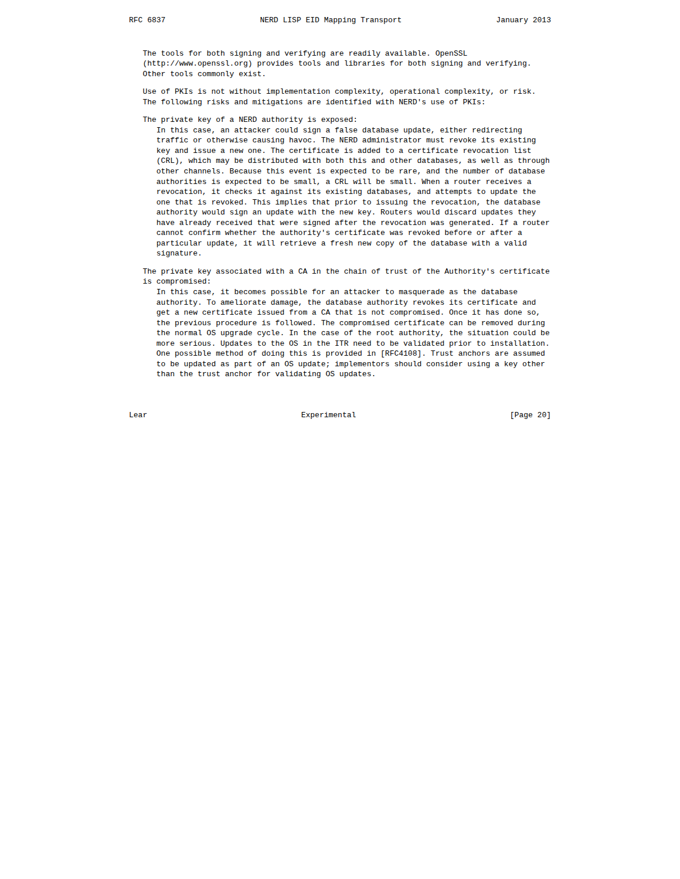RFC 6837 NERD LISP EID Mapping Transport January 2013
The tools for both signing and verifying are readily available. OpenSSL (http://www.openssl.org) provides tools and libraries for both signing and verifying. Other tools commonly exist.
Use of PKIs is not without implementation complexity, operational complexity, or risk. The following risks and mitigations are identified with NERD's use of PKIs:
The private key of a NERD authority is exposed:
In this case, an attacker could sign a false database update, either redirecting traffic or otherwise causing havoc. The NERD administrator must revoke its existing key and issue a new one. The certificate is added to a certificate revocation list (CRL), which may be distributed with both this and other databases, as well as through other channels. Because this event is expected to be rare, and the number of database authorities is expected to be small, a CRL will be small. When a router receives a revocation, it checks it against its existing databases, and attempts to update the one that is revoked. This implies that prior to issuing the revocation, the database authority would sign an update with the new key. Routers would discard updates they have already received that were signed after the revocation was generated. If a router cannot confirm whether the authority's certificate was revoked before or after a particular update, it will retrieve a fresh new copy of the database with a valid signature.
The private key associated with a CA in the chain of trust of the Authority's certificate is compromised:
In this case, it becomes possible for an attacker to masquerade as the database authority. To ameliorate damage, the database authority revokes its certificate and get a new certificate issued from a CA that is not compromised. Once it has done so, the previous procedure is followed. The compromised certificate can be removed during the normal OS upgrade cycle. In the case of the root authority, the situation could be more serious. Updates to the OS in the ITR need to be validated prior to installation. One possible method of doing this is provided in [RFC4108]. Trust anchors are assumed to be updated as part of an OS update; implementors should consider using a key other than the trust anchor for validating OS updates.
Lear Experimental [Page 20]